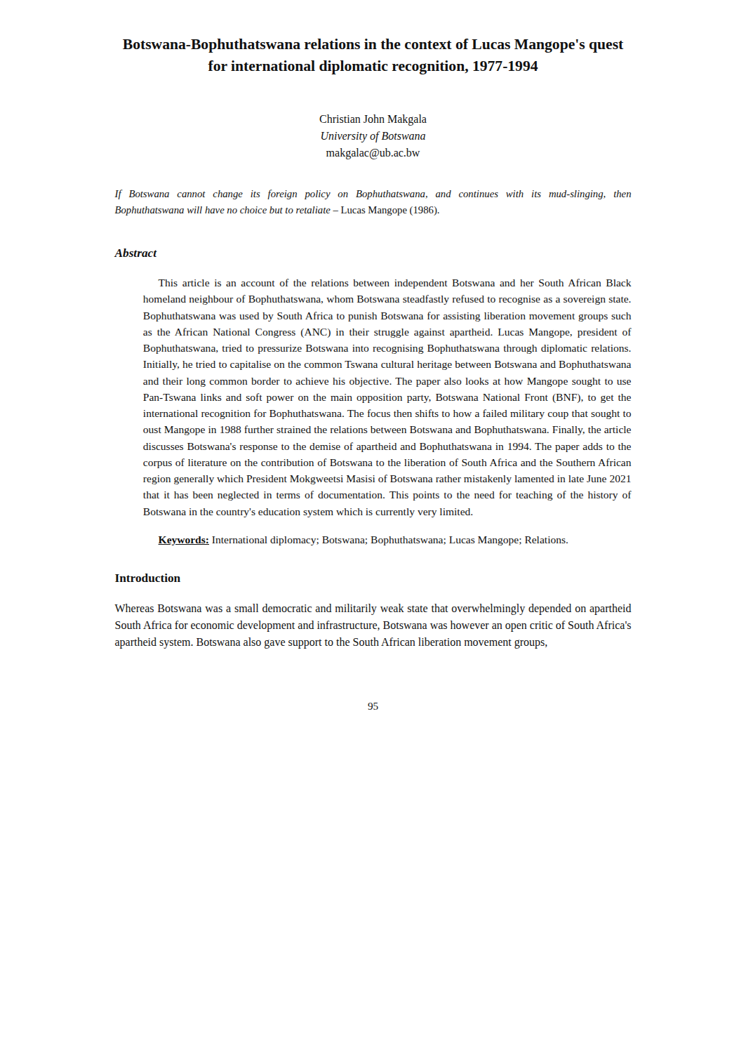Botswana-Bophuthatswana relations in the context of Lucas Mangope's quest for international diplomatic recognition, 1977-1994
Christian John Makgala University of Botswana makgalac@ub.ac.bw
If Botswana cannot change its foreign policy on Bophuthatswana, and continues with its mud-slinging, then Bophuthatswana will have no choice but to retaliate – Lucas Mangope (1986).
Abstract
This article is an account of the relations between independent Botswana and her South African Black homeland neighbour of Bophuthatswana, whom Botswana steadfastly refused to recognise as a sovereign state. Bophuthatswana was used by South Africa to punish Botswana for assisting liberation movement groups such as the African National Congress (ANC) in their struggle against apartheid. Lucas Mangope, president of Bophuthatswana, tried to pressurize Botswana into recognising Bophuthatswana through diplomatic relations. Initially, he tried to capitalise on the common Tswana cultural heritage between Botswana and Bophuthatswana and their long common border to achieve his objective. The paper also looks at how Mangope sought to use Pan-Tswana links and soft power on the main opposition party, Botswana National Front (BNF), to get the international recognition for Bophuthatswana. The focus then shifts to how a failed military coup that sought to oust Mangope in 1988 further strained the relations between Botswana and Bophuthatswana. Finally, the article discusses Botswana's response to the demise of apartheid and Bophuthatswana in 1994. The paper adds to the corpus of literature on the contribution of Botswana to the liberation of South Africa and the Southern African region generally which President Mokgweetsi Masisi of Botswana rather mistakenly lamented in late June 2021 that it has been neglected in terms of documentation. This points to the need for teaching of the history of Botswana in the country's education system which is currently very limited.
Keywords: International diplomacy; Botswana; Bophuthatswana; Lucas Mangope; Relations.
Introduction
Whereas Botswana was a small democratic and militarily weak state that overwhelmingly depended on apartheid South Africa for economic development and infrastructure, Botswana was however an open critic of South Africa's apartheid system. Botswana also gave support to the South African liberation movement groups,
95